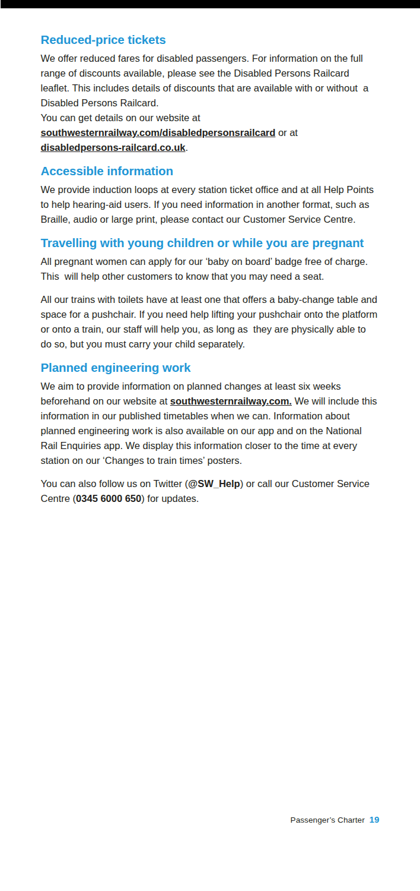Reduced-price tickets
We offer reduced fares for disabled passengers. For information on the full range of discounts available, please see the Disabled Persons Railcard leaflet. This includes details of discounts that are available with or without a Disabled Persons Railcard.
You can get details on our website at southwesternrailway.com/disabledpersonsrailcard or at disabledpersons-railcard.co.uk.
Accessible information
We provide induction loops at every station ticket office and at all Help Points to help hearing-aid users. If you need information in another format, such as Braille, audio or large print, please contact our Customer Service Centre.
Travelling with young children or while you are pregnant
All pregnant women can apply for our ‘baby on board’ badge free of charge. This will help other customers to know that you may need a seat.
All our trains with toilets have at least one that offers a baby-change table and space for a pushchair. If you need help lifting your pushchair onto the platform or onto a train, our staff will help you, as long as they are physically able to do so, but you must carry your child separately.
Planned engineering work
We aim to provide information on planned changes at least six weeks beforehand on our website at southwesternrailway.com. We will include this information in our published timetables when we can. Information about planned engineering work is also available on our app and on the National Rail Enquiries app. We display this information closer to the time at every station on our ‘Changes to train times’ posters.
You can also follow us on Twitter (@SW_Help) or call our Customer Service Centre (0345 6000 650) for updates.
Passenger’s Charter 19